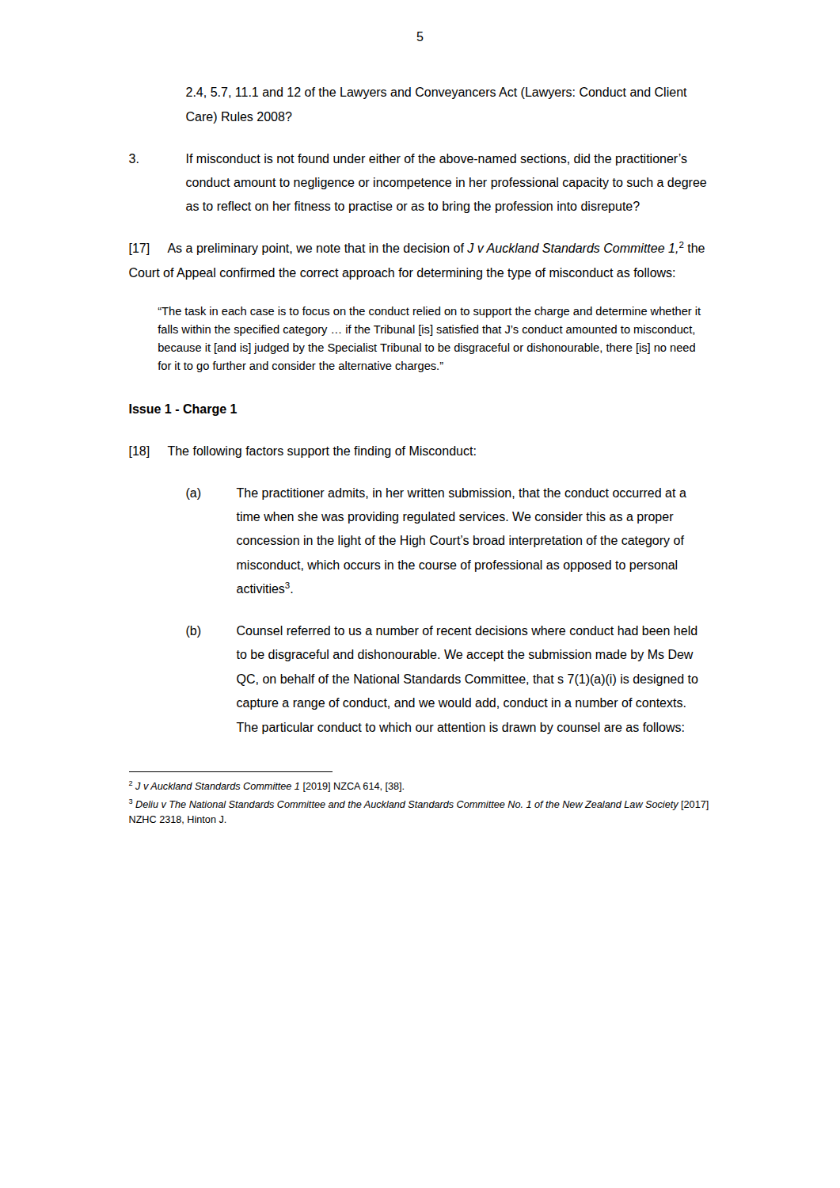5
2.4, 5.7, 11.1 and 12 of the Lawyers and Conveyancers Act (Lawyers: Conduct and Client Care) Rules 2008?
3.
If misconduct is not found under either of the above-named sections, did the practitioner’s conduct amount to negligence or incompetence in her professional capacity to such a degree as to reflect on her fitness to practise or as to bring the profession into disrepute?
[17] As a preliminary point, we note that in the decision of J v Auckland Standards Committee 1,2 the Court of Appeal confirmed the correct approach for determining the type of misconduct as follows:
“The task in each case is to focus on the conduct relied on to support the charge and determine whether it falls within the specified category … if the Tribunal [is] satisfied that J’s conduct amounted to misconduct, because it [and is] judged by the Specialist Tribunal to be disgraceful or dishonourable, there [is] no need for it to go further and consider the alternative charges.”
Issue 1 - Charge 1
[18] The following factors support the finding of Misconduct:
(a)
The practitioner admits, in her written submission, that the conduct occurred at a time when she was providing regulated services. We consider this as a proper concession in the light of the High Court’s broad interpretation of the category of misconduct, which occurs in the course of professional as opposed to personal activities3.
(b)
Counsel referred to us a number of recent decisions where conduct had been held to be disgraceful and dishonourable. We accept the submission made by Ms Dew QC, on behalf of the National Standards Committee, that s 7(1)(a)(i) is designed to capture a range of conduct, and we would add, conduct in a number of contexts. The particular conduct to which our attention is drawn by counsel are as follows:
2 J v Auckland Standards Committee 1 [2019] NZCA 614, [38].
3 Deliu v The National Standards Committee and the Auckland Standards Committee No. 1 of the New Zealand Law Society [2017] NZHC 2318, Hinton J.